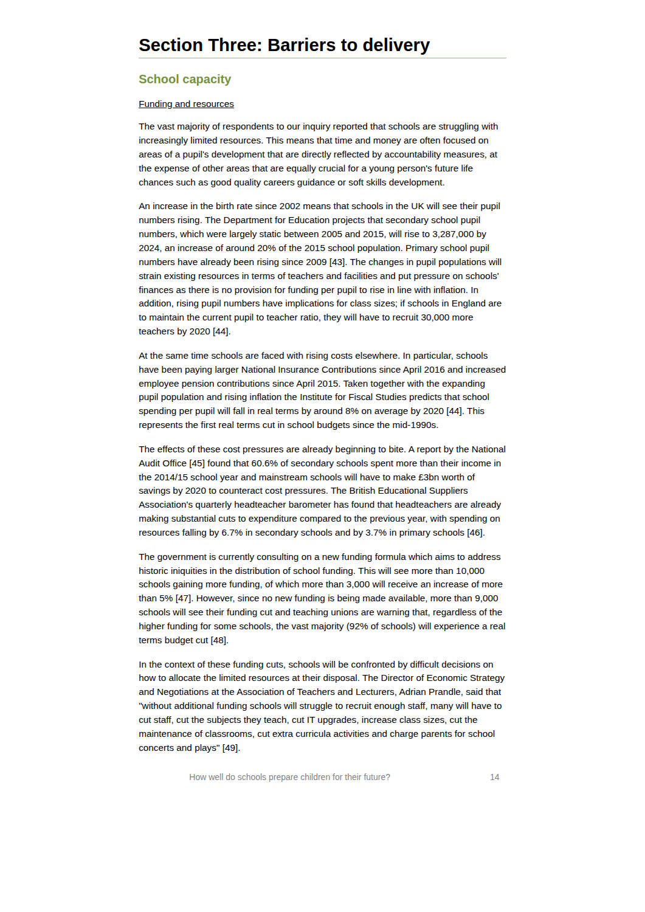Section Three: Barriers to delivery
School capacity
Funding and resources
The vast majority of respondents to our inquiry reported that schools are struggling with increasingly limited resources. This means that time and money are often focused on areas of a pupil's development that are directly reflected by accountability measures, at the expense of other areas that are equally crucial for a young person's future life chances such as good quality careers guidance or soft skills development.
An increase in the birth rate since 2002 means that schools in the UK will see their pupil numbers rising. The Department for Education projects that secondary school pupil numbers, which were largely static between 2005 and 2015, will rise to 3,287,000 by 2024, an increase of around 20% of the 2015 school population. Primary school pupil numbers have already been rising since 2009 [43]. The changes in pupil populations will strain existing resources in terms of teachers and facilities and put pressure on schools' finances as there is no provision for funding per pupil to rise in line with inflation. In addition, rising pupil numbers have implications for class sizes; if schools in England are to maintain the current pupil to teacher ratio, they will have to recruit 30,000 more teachers by 2020 [44].
At the same time schools are faced with rising costs elsewhere. In particular, schools have been paying larger National Insurance Contributions since April 2016 and increased employee pension contributions since April 2015. Taken together with the expanding pupil population and rising inflation the Institute for Fiscal Studies predicts that school spending per pupil will fall in real terms by around 8% on average by 2020 [44]. This represents the first real terms cut in school budgets since the mid-1990s.
The effects of these cost pressures are already beginning to bite. A report by the National Audit Office [45] found that 60.6% of secondary schools spent more than their income in the 2014/15 school year and mainstream schools will have to make £3bn worth of savings by 2020 to counteract cost pressures. The British Educational Suppliers Association's quarterly headteacher barometer has found that headteachers are already making substantial cuts to expenditure compared to the previous year, with spending on resources falling by 6.7% in secondary schools and by 3.7% in primary schools [46].
The government is currently consulting on a new funding formula which aims to address historic iniquities in the distribution of school funding. This will see more than 10,000 schools gaining more funding, of which more than 3,000 will receive an increase of more than 5% [47]. However, since no new funding is being made available, more than 9,000 schools will see their funding cut and teaching unions are warning that, regardless of the higher funding for some schools, the vast majority (92% of schools) will experience a real terms budget cut [48].
In the context of these funding cuts, schools will be confronted by difficult decisions on how to allocate the limited resources at their disposal. The Director of Economic Strategy and Negotiations at the Association of Teachers and Lecturers, Adrian Prandle, said that "without additional funding schools will struggle to recruit enough staff, many will have to cut staff, cut the subjects they teach, cut IT upgrades, increase class sizes, cut the maintenance of classrooms, cut extra curricula activities and charge parents for school concerts and plays" [49].
How well do schools prepare children for their future? 14